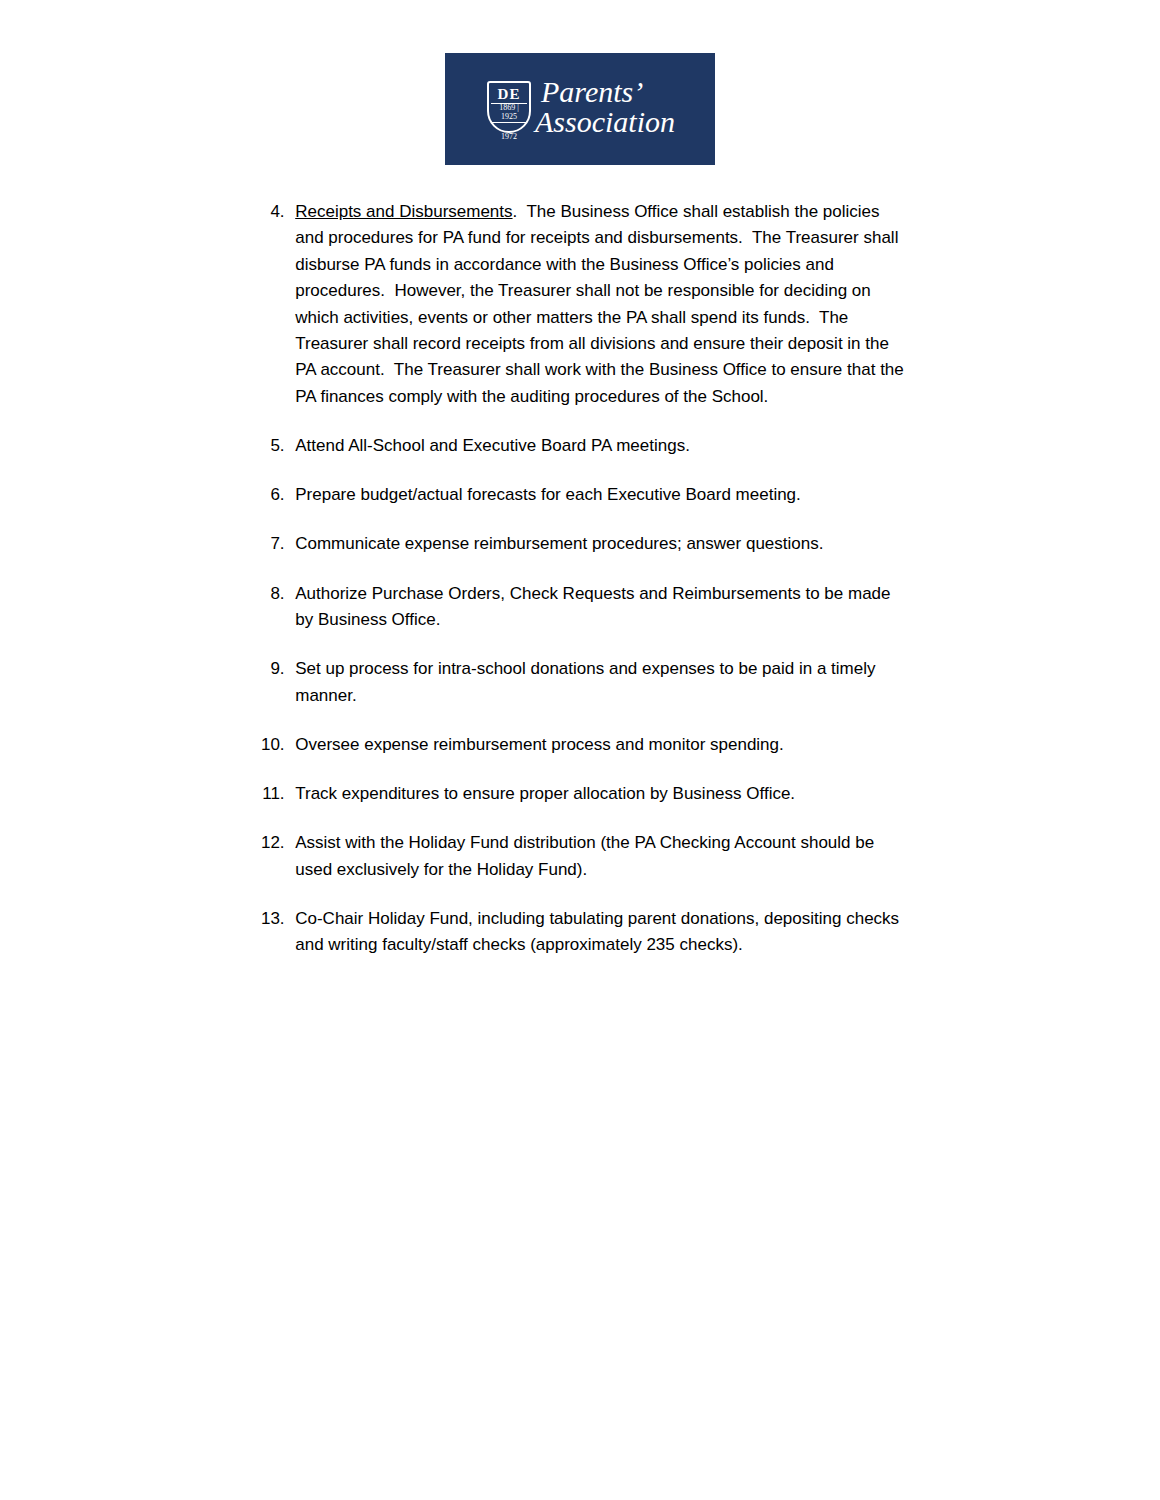DE 1869 | 1925 1972
Parents’ Association
Receipts and Disbursements. The Business Office shall establish the policies and procedures for PA fund for receipts and disbursements. The Treasurer shall disburse PA funds in accordance with the Business Office’s policies and procedures. However, the Treasurer shall not be responsible for deciding on which activities, events or other matters the PA shall spend its funds. The Treasurer shall record receipts from all divisions and ensure their deposit in the PA account. The Treasurer shall work with the Business Office to ensure that the PA finances comply with the auditing procedures of the School.
Attend All-School and Executive Board PA meetings.
Prepare budget/actual forecasts for each Executive Board meeting.
Communicate expense reimbursement procedures; answer questions.
Authorize Purchase Orders, Check Requests and Reimbursements to be made by Business Office.
Set up process for intra-school donations and expenses to be paid in a timely manner.
Oversee expense reimbursement process and monitor spending.
Track expenditures to ensure proper allocation by Business Office.
Assist with the Holiday Fund distribution (the PA Checking Account should be used exclusively for the Holiday Fund).
Co-Chair Holiday Fund, including tabulating parent donations, depositing checks and writing faculty/staff checks (approximately 235 checks).